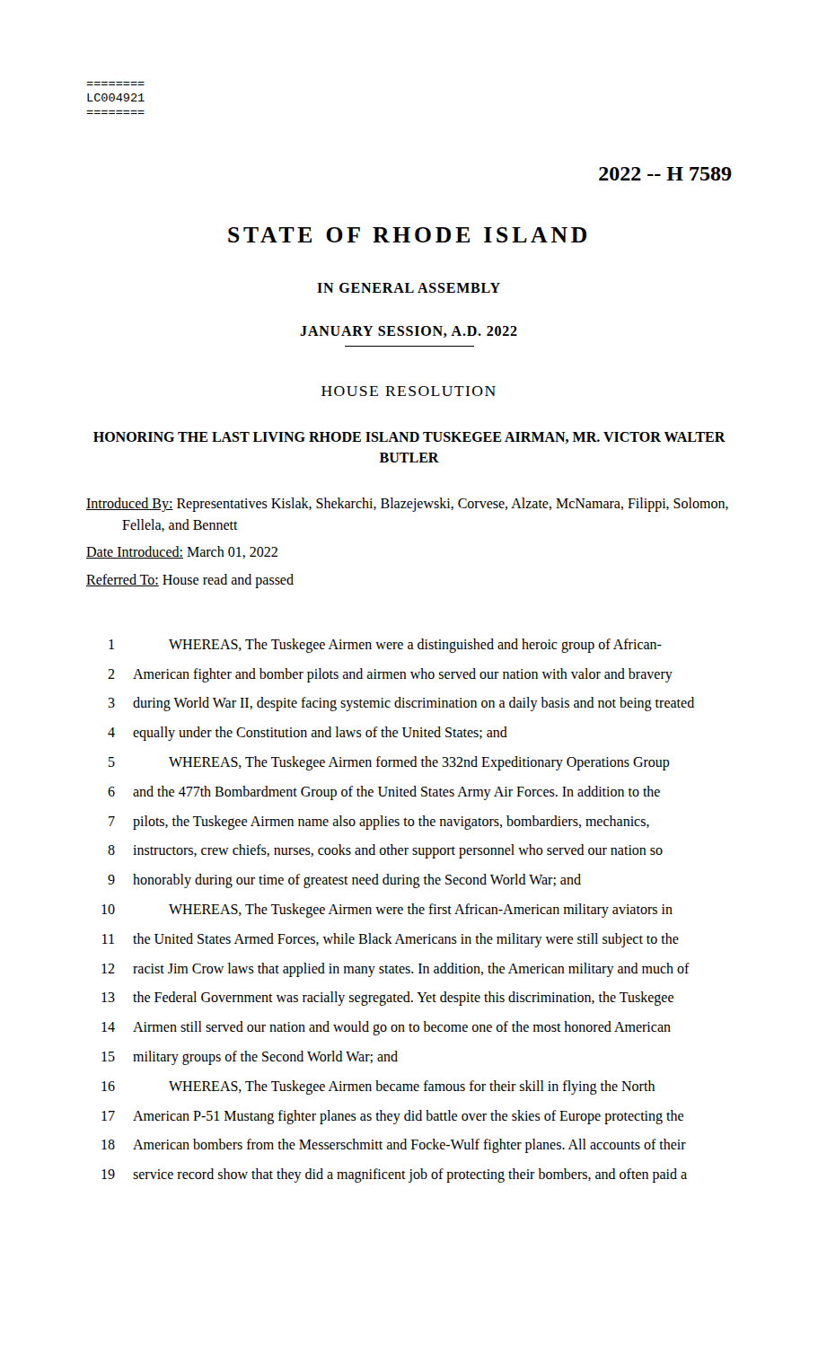======== LC004921 ========
2022 -- H 7589
STATE OF RHODE ISLAND
IN GENERAL ASSEMBLY
JANUARY SESSION, A.D. 2022
HOUSE RESOLUTION
Honoring the Last Living Rhode Island Tuskegee Airman, Mr. Victor Walter Butler
Introduced By: Representatives Kislak, Shekarchi, Blazejewski, Corvese, Alzate, McNamara, Filippi, Solomon, Fellela, and Bennett
Date Introduced: March 01, 2022
Referred To: House read and passed
WHEREAS, The Tuskegee Airmen were a distinguished and heroic group of African-
American fighter and bomber pilots and airmen who served our nation with valor and bravery
during World War II, despite facing systemic discrimination on a daily basis and not being treated
equally under the Constitution and laws of the United States; and
WHEREAS, The Tuskegee Airmen formed the 332nd Expeditionary Operations Group
and the 477th Bombardment Group of the United States Army Air Forces. In addition to the
pilots, the Tuskegee Airmen name also applies to the navigators, bombardiers, mechanics,
instructors, crew chiefs, nurses, cooks and other support personnel who served our nation so
honorably during our time of greatest need during the Second World War; and
WHEREAS, The Tuskegee Airmen were the first African-American military aviators in
the United States Armed Forces, while Black Americans in the military were still subject to the
racist Jim Crow laws that applied in many states. In addition, the American military and much of
the Federal Government was racially segregated. Yet despite this discrimination, the Tuskegee
Airmen still served our nation and would go on to become one of the most honored American
military groups of the Second World War; and
WHEREAS, The Tuskegee Airmen became famous for their skill in flying the North
American P-51 Mustang fighter planes as they did battle over the skies of Europe protecting the
American bombers from the Messerschmitt and Focke-Wulf fighter planes. All accounts of their
service record show that they did a magnificent job of protecting their bombers, and often paid a